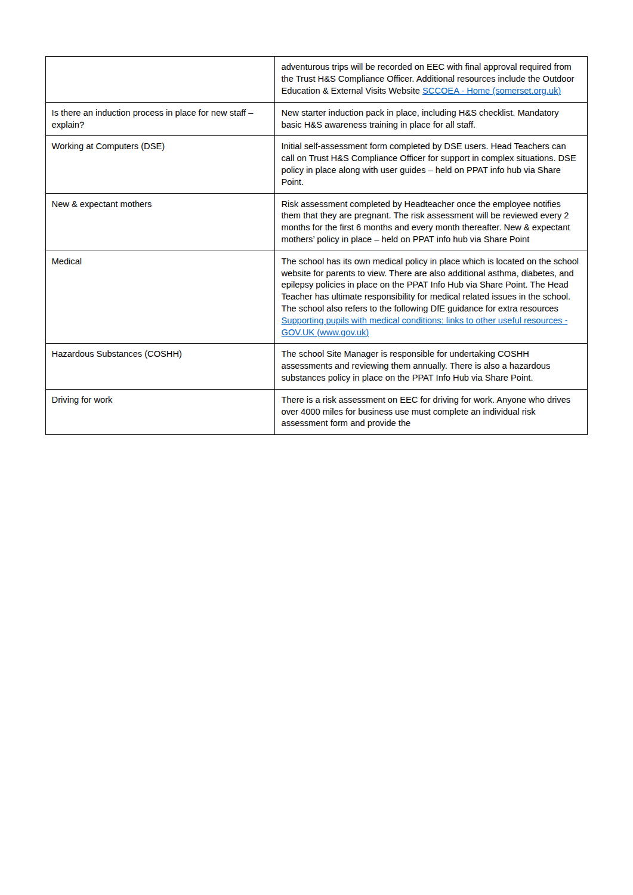| | adventurous trips will be recorded on EEC with final approval required from the Trust H&S Compliance Officer. Additional resources include the Outdoor Education & External Visits Website SCCOEA - Home (somerset.org.uk) |
| Is there an induction process in place for new staff – explain? | New starter induction pack in place, including H&S checklist. Mandatory basic H&S awareness training in place for all staff. |
| Working at Computers (DSE) | Initial self-assessment form completed by DSE users. Head Teachers can call on Trust H&S Compliance Officer for support in complex situations. DSE policy in place along with user guides – held on PPAT info hub via Share Point. |
| New & expectant mothers | Risk assessment completed by Headteacher once the employee notifies them that they are pregnant. The risk assessment will be reviewed every 2 months for the first 6 months and every month thereafter. New & expectant mothers’ policy in place – held on PPAT info hub via Share Point |
| Medical | The school has its own medical policy in place which is located on the school website for parents to view. There are also additional asthma, diabetes, and epilepsy policies in place on the PPAT Info Hub via Share Point. The Head Teacher has ultimate responsibility for medical related issues in the school. The school also refers to the following DfE guidance for extra resources Supporting pupils with medical conditions: links to other useful resources - GOV.UK (www.gov.uk) |
| Hazardous Substances (COSHH) | The school Site Manager is responsible for undertaking COSHH assessments and reviewing them annually. There is also a hazardous substances policy in place on the PPAT Info Hub via Share Point. |
| Driving for work | There is a risk assessment on EEC for driving for work. Anyone who drives over 4000 miles for business use must complete an individual risk assessment form and provide the |